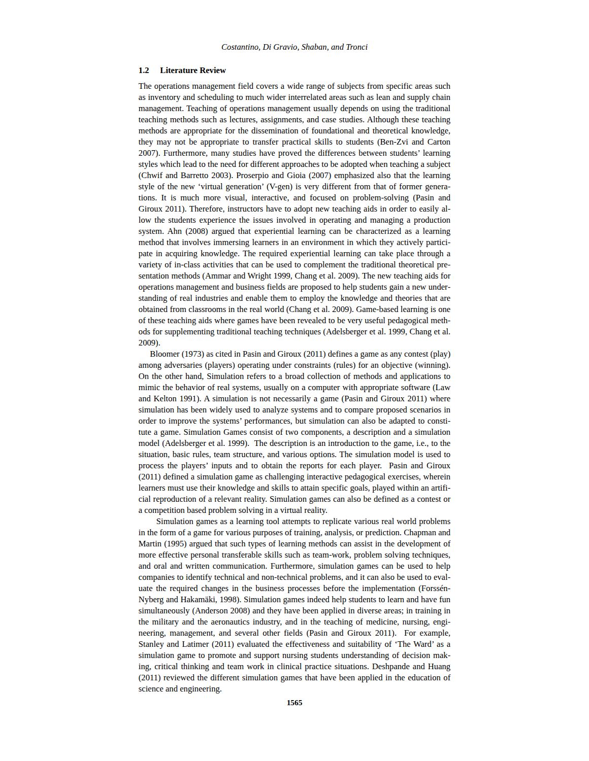Costantino, Di Gravio, Shaban, and Tronci
1.2 Literature Review
The operations management field covers a wide range of subjects from specific areas such as inventory and scheduling to much wider interrelated areas such as lean and supply chain management. Teaching of operations management usually depends on using the traditional teaching methods such as lectures, assignments, and case studies. Although these teaching methods are appropriate for the dissemination of foundational and theoretical knowledge, they may not be appropriate to transfer practical skills to students (Ben-Zvi and Carton 2007). Furthermore, many studies have proved the differences between students’ learning styles which lead to the need for different approaches to be adopted when teaching a subject (Chwif and Barretto 2003). Proserpio and Gioia (2007) emphasized also that the learning style of the new ‘virtual generation’ (V-gen) is very different from that of former generations. It is much more visual, interactive, and focused on problem-solving (Pasin and Giroux 2011). Therefore, instructors have to adopt new teaching aids in order to easily allow the students experience the issues involved in operating and managing a production system. Ahn (2008) argued that experiential learning can be characterized as a learning method that involves immersing learners in an environment in which they actively participate in acquiring knowledge. The required experiential learning can take place through a variety of in-class activities that can be used to complement the traditional theoretical presentation methods (Ammar and Wright 1999, Chang et al. 2009). The new teaching aids for operations management and business fields are proposed to help students gain a new understanding of real industries and enable them to employ the knowledge and theories that are obtained from classrooms in the real world (Chang et al. 2009). Game-based learning is one of these teaching aids where games have been revealed to be very useful pedagogical methods for supplementing traditional teaching techniques (Adelsberger et al. 1999, Chang et al. 2009).
Bloomer (1973) as cited in Pasin and Giroux (2011) defines a game as any contest (play) among adversaries (players) operating under constraints (rules) for an objective (winning). On the other hand, Simulation refers to a broad collection of methods and applications to mimic the behavior of real systems, usually on a computer with appropriate software (Law and Kelton 1991). A simulation is not necessarily a game (Pasin and Giroux 2011) where simulation has been widely used to analyze systems and to compare proposed scenarios in order to improve the systems’ performances, but simulation can also be adapted to constitute a game. Simulation Games consist of two components, a description and a simulation model (Adelsberger et al. 1999). The description is an introduction to the game, i.e., to the situation, basic rules, team structure, and various options. The simulation model is used to process the players’ inputs and to obtain the reports for each player. Pasin and Giroux (2011) defined a simulation game as challenging interactive pedagogical exercises, wherein learners must use their knowledge and skills to attain specific goals, played within an artificial reproduction of a relevant reality. Simulation games can also be defined as a contest or a competition based problem solving in a virtual reality.
Simulation games as a learning tool attempts to replicate various real world problems in the form of a game for various purposes of training, analysis, or prediction. Chapman and Martin (1995) argued that such types of learning methods can assist in the development of more effective personal transferable skills such as team-work, problem solving techniques, and oral and written communication. Furthermore, simulation games can be used to help companies to identify technical and non-technical problems, and it can also be used to evaluate the required changes in the business processes before the implementation (Forssén-Nyberg and Hakamäki, 1998). Simulation games indeed help students to learn and have fun simultaneously (Anderson 2008) and they have been applied in diverse areas; in training in the military and the aeronautics industry, and in the teaching of medicine, nursing, engineering, management, and several other fields (Pasin and Giroux 2011). For example, Stanley and Latimer (2011) evaluated the effectiveness and suitability of ‘The Ward’ as a simulation game to promote and support nursing students understanding of decision making, critical thinking and team work in clinical practice situations. Deshpande and Huang (2011) reviewed the different simulation games that have been applied in the education of science and engineering.
1565